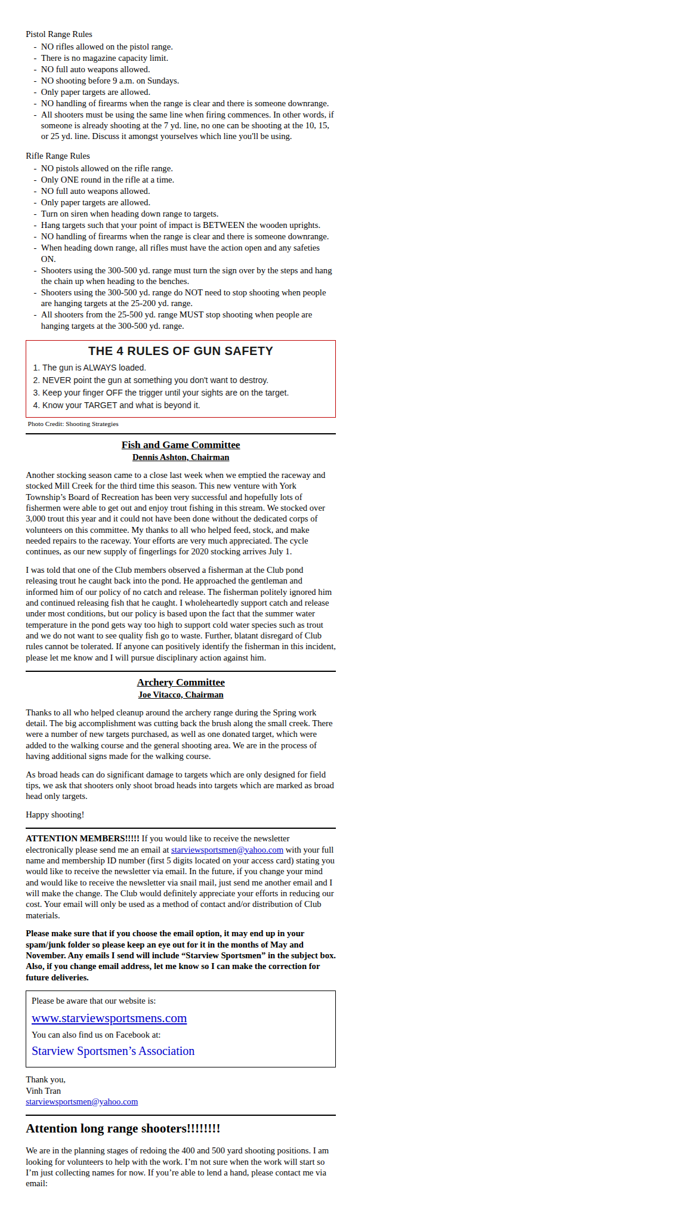Pistol Range Rules
NO rifles allowed on the pistol range.
There is no magazine capacity limit.
NO full auto weapons allowed.
NO shooting before 9 a.m. on Sundays.
Only paper targets are allowed.
NO handling of firearms when the range is clear and there is someone downrange.
All shooters must be using the same line when firing commences. In other words, if someone is already shooting at the 7 yd. line, no one can be shooting at the 10, 15, or 25 yd. line. Discuss it amongst yourselves which line you'll be using.
Rifle Range Rules
NO pistols allowed on the rifle range.
Only ONE round in the rifle at a time.
NO full auto weapons allowed.
Only paper targets are allowed.
Turn on siren when heading down range to targets.
Hang targets such that your point of impact is BETWEEN the wooden uprights.
NO handling of firearms when the range is clear and there is someone downrange.
When heading down range, all rifles must have the action open and any safeties ON.
Shooters using the 300-500 yd. range must turn the sign over by the steps and hang the chain up when heading to the benches.
Shooters using the 300-500 yd. range do NOT need to stop shooting when people are hanging targets at the 25-200 yd. range.
All shooters from the 25-500 yd. range MUST stop shooting when people are hanging targets at the 300-500 yd. range.
THE 4 RULES OF GUN SAFETY
The gun is ALWAYS loaded.
NEVER point the gun at something you don't want to destroy.
Keep your finger OFF the trigger until your sights are on the target.
Know your TARGET and what is beyond it.
Photo Credit: Shooting Strategies
Fish and Game Committee
Dennis Ashton, Chairman
Another stocking season came to a close last week when we emptied the raceway and stocked Mill Creek for the third time this season. This new venture with York Township’s Board of Recreation has been very successful and hopefully lots of fishermen were able to get out and enjoy trout fishing in this stream. We stocked over 3,000 trout this year and it could not have been done without the dedicated corps of volunteers on this committee. My thanks to all who helped feed, stock, and make needed repairs to the raceway. Your efforts are very much appreciated. The cycle continues, as our new supply of fingerlings for 2020 stocking arrives July 1.
I was told that one of the Club members observed a fisherman at the Club pond releasing trout he caught back into the pond. He approached the gentleman and informed him of our policy of no catch and release. The fisherman politely ignored him and continued releasing fish that he caught. I wholeheartedly support catch and release under most conditions, but our policy is based upon the fact that the summer water temperature in the pond gets way too high to support cold water species such as trout and we do not want to see quality fish go to waste. Further, blatant disregard of Club rules cannot be tolerated. If anyone can positively identify the fisherman in this incident, please let me know and I will pursue disciplinary action against him.
Archery Committee
Joe Vitacco, Chairman
Thanks to all who helped cleanup around the archery range during the Spring work detail. The big accomplishment was cutting back the brush along the small creek. There were a number of new targets purchased, as well as one donated target, which were added to the walking course and the general shooting area. We are in the process of having additional signs made for the walking course.
As broad heads can do significant damage to targets which are only designed for field tips, we ask that shooters only shoot broad heads into targets which are marked as broad head only targets.
Happy shooting!
ATTENTION MEMBERS!!!!! If you would like to receive the newsletter electronically please send me an email at starviewsportsmen@yahoo.com with your full name and membership ID number (first 5 digits located on your access card) stating you would like to receive the newsletter via email. In the future, if you change your mind and would like to receive the newsletter via snail mail, just send me another email and I will make the change. The Club would definitely appreciate your efforts in reducing our cost. Your email will only be used as a method of contact and/or distribution of Club materials.
Please make sure that if you choose the email option, it may end up in your spam/junk folder so please keep an eye out for it in the months of May and November. Any emails I send will include “Starview Sportsmen” in the subject box. Also, if you change email address, let me know so I can make the correction for future deliveries.
Please be aware that our website is:
www.starviewsportsmens.com
You can also find us on Facebook at:
Starview Sportsmen’s Association
Thank you,
Vinh Tran
starviewsportsmen@yahoo.com
Attention long range shooters!!!!!!!!
We are in the planning stages of redoing the 400 and 500 yard shooting positions. I am looking for volunteers to help with the work. I’m not sure when the work will start so I’m just collecting names for now. If you’re able to lend a hand, please contact me via email: